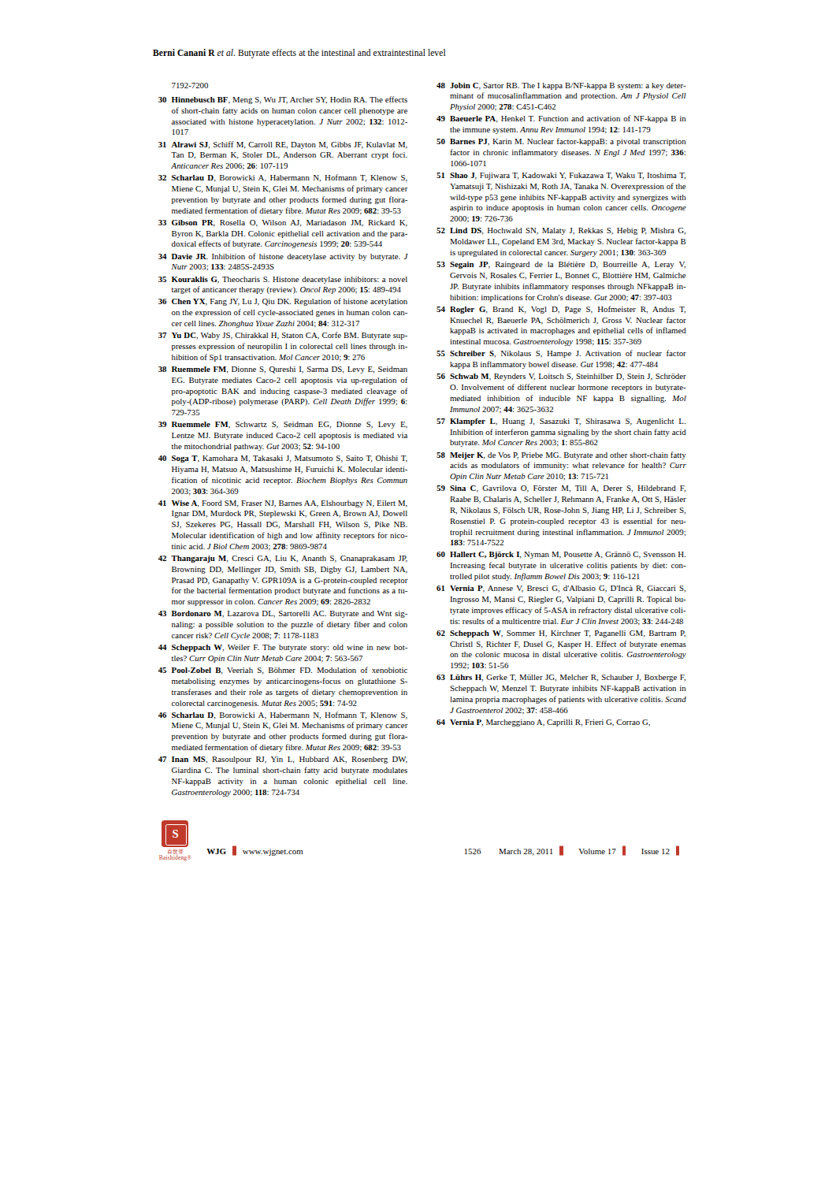Berni Canani R et al. Butyrate effects at the intestinal and extraintestinal level
7192-7200
30 Hinnebusch BF, Meng S, Wu JT, Archer SY, Hodin RA. The effects of short-chain fatty acids on human colon cancer cell phenotype are associated with histone hyperacetylation. J Nutr 2002; 132: 1012-1017
31 Alrawi SJ, Schiff M, Carroll RE, Dayton M, Gibbs JF, Kulavlat M, Tan D, Berman K, Stoler DL, Anderson GR. Aberrant crypt foci. Anticancer Res 2006; 26: 107-119
32 Scharlau D, Borowicki A, Habermann N, Hofmann T, Klenow S, Miene C, Munjal U, Stein K, Glei M. Mechanisms of primary cancer prevention by butyrate and other products formed during gut flora-mediated fermentation of dietary fibre. Mutat Res 2009; 682: 39-53
33 Gibson PR, Rosella O, Wilson AJ, Mariadason JM, Rickard K, Byron K, Barkla DH. Colonic epithelial cell activation and the paradoxical effects of butyrate. Carcinogenesis 1999; 20: 539-544
34 Davie JR. Inhibition of histone deacetylase activity by butyrate. J Nutr 2003; 133: 2485S-2493S
35 Kouraklis G, Theocharis S. Histone deacetylase inhibitors: a novel target of anticancer therapy (review). Oncol Rep 2006; 15: 489-494
36 Chen YX, Fang JY, Lu J, Qiu DK. Regulation of histone acetylation on the expression of cell cycle-associated genes in human colon cancer cell lines. Zhonghua Yixue Zazhi 2004; 84: 312-317
37 Yu DC, Waby JS, Chirakkal H, Staton CA, Corfe BM. Butyrate suppresses expression of neuropilin I in colorectal cell lines through inhibition of Sp1 transactivation. Mol Cancer 2010; 9: 276
38 Ruemmele FM, Dionne S, Qureshi I, Sarma DS, Levy E, Seidman EG. Butyrate mediates Caco-2 cell apoptosis via up-regulation of pro-apoptotic BAK and inducing caspase-3 mediated cleavage of poly-(ADP-ribose) polymerase (PARP). Cell Death Differ 1999; 6: 729-735
39 Ruemmele FM, Schwartz S, Seidman EG, Dionne S, Levy E, Lentze MJ. Butyrate induced Caco-2 cell apoptosis is mediated via the mitochondrial pathway. Gut 2003; 52: 94-100
40 Soga T, Kamohara M, Takasaki J, Matsumoto S, Saito T, Ohishi T, Hiyama H, Matsuo A, Matsushime H, Furuichi K. Molecular identification of nicotinic acid receptor. Biochem Biophys Res Commun 2003; 303: 364-369
41 Wise A, Foord SM, Fraser NJ, Barnes AA, Elshourbagy N, Eilert M, Ignar DM, Murdock PR, Steplewski K, Green A, Brown AJ, Dowell SJ, Szekeres PG, Hassall DG, Marshall FH, Wilson S, Pike NB. Molecular identification of high and low affinity receptors for nicotinic acid. J Biol Chem 2003; 278: 9869-9874
42 Thangaraju M, Cresci GA, Liu K, Ananth S, Gnanaprakasam JP, Browning DD, Mellinger JD, Smith SB, Digby GJ, Lambert NA, Prasad PD, Ganapathy V. GPR109A is a G-protein-coupled receptor for the bacterial fermentation product butyrate and functions as a tumor suppressor in colon. Cancer Res 2009; 69: 2826-2832
43 Bordonaro M, Lazarova DL, Sartorelli AC. Butyrate and Wnt signaling: a possible solution to the puzzle of dietary fiber and colon cancer risk? Cell Cycle 2008; 7: 1178-1183
44 Scheppach W, Weiler F. The butyrate story: old wine in new bottles? Curr Opin Clin Nutr Metab Care 2004; 7: 563-567
45 Pool-Zobel B, Veeriah S, Böhmer FD. Modulation of xenobiotic metabolising enzymes by anticarcinogens-focus on glutathione S-transferases and their role as targets of dietary chemoprevention in colorectal carcinogenesis. Mutat Res 2005; 591: 74-92
46 Scharlau D, Borowicki A, Habermann N, Hofmann T, Klenow S, Miene C, Munjal U, Stein K, Glei M. Mechanisms of primary cancer prevention by butyrate and other products formed during gut flora-mediated fermentation of dietary fibre. Mutat Res 2009; 682: 39-53
47 Inan MS, Rasoulpour RJ, Yin L, Hubbard AK, Rosenberg DW, Giardina C. The luminal short-chain fatty acid butyrate modulates NF-kappaB activity in a human colonic epithelial cell line. Gastroenterology 2000; 118: 724-734
48 Jobin C, Sartor RB. The I kappa B/NF-kappa B system: a key determinant of mucosalinflammation and protection. Am J Physiol Cell Physiol 2000; 278: C451-C462
49 Baeuerle PA, Henkel T. Function and activation of NF-kappa B in the immune system. Annu Rev Immunol 1994; 12: 141-179
50 Barnes PJ, Karin M. Nuclear factor-kappaB: a pivotal transcription factor in chronic inflammatory diseases. N Engl J Med 1997; 336: 1066-1071
51 Shao J, Fujiwara T, Kadowaki Y, Fukazawa T, Waku T, Itoshima T, Yamatsuji T, Nishizaki M, Roth JA, Tanaka N. Overexpression of the wild-type p53 gene inhibits NF-kappaB activity and synergizes with aspirin to induce apoptosis in human colon cancer cells. Oncogene 2000; 19: 726-736
52 Lind DS, Hochwald SN, Malaty J, Rekkas S, Hebig P, Mishra G, Moldawer LL, Copeland EM 3rd, Mackay S. Nuclear factor-kappa B is upregulated in colorectal cancer. Surgery 2001; 130: 363-369
53 Segain JP, Raingeard de la Blétière D, Bourreille A, Leray V, Gervois N, Rosales C, Ferrier L, Bonnet C, Blottière HM, Galmiche JP. Butyrate inhibits inflammatory responses through NFkappaB inhibition: implications for Crohn's disease. Gut 2000; 47: 397-403
54 Rogler G, Brand K, Vogl D, Page S, Hofmeister R, Andus T, Knuechel R, Baeuerle PA, Schölmerich J, Gross V. Nuclear factor kappaB is activated in macrophages and epithelial cells of inflamed intestinal mucosa. Gastroenterology 1998; 115: 357-369
55 Schreiber S, Nikolaus S, Hampe J. Activation of nuclear factor kappa B inflammatory bowel disease. Gut 1998; 42: 477-484
56 Schwab M, Reynders V, Loitsch S, Steinhilber D, Stein J, Schröder O. Involvement of different nuclear hormone receptors in butyrate-mediated inhibition of inducible NF kappa B signalling. Mol Immunol 2007; 44: 3625-3632
57 Klampfer L, Huang J, Sasazuki T, Shirasawa S, Augenlicht L. Inhibition of interferon gamma signaling by the short chain fatty acid butyrate. Mol Cancer Res 2003; 1: 855-862
58 Meijer K, de Vos P, Priebe MG. Butyrate and other short-chain fatty acids as modulators of immunity: what relevance for health? Curr Opin Clin Nutr Metab Care 2010; 13: 715-721
59 Sina C, Gavrilova O, Förster M, Till A, Derer S, Hildebrand F, Raabe B, Chalaris A, Scheller J, Rehmann A, Franke A, Ott S, Häsler R, Nikolaus S, Fölsch UR, Rose-John S, Jiang HP, Li J, Schreiber S, Rosenstiel P. G protein-coupled receptor 43 is essential for neutrophil recruitment during intestinal inflammation. J Immunol 2009; 183: 7514-7522
60 Hallert C, Björck I, Nyman M, Pousette A, Grännö C, Svensson H. Increasing fecal butyrate in ulcerative colitis patients by diet: controlled pilot study. Inflamm Bowel Dis 2003; 9: 116-121
61 Vernia P, Annese V, Bresci G, d'Albasio G, D'Incà R, Giaccari S, Ingrosso M, Mansi C, Riegler G, Valpiani D, Caprilli R. Topical butyrate improves efficacy of 5-ASA in refractory distal ulcerative colitis: results of a multicentre trial. Eur J Clin Invest 2003; 33: 244-248
62 Scheppach W, Sommer H, Kirchner T, Paganelli GM, Bartram P, Christl S, Richter F, Dusel G, Kasper H. Effect of butyrate enemas on the colonic mucosa in distal ulcerative colitis. Gastroenterology 1992; 103: 51-56
63 Lührs H, Gerke T, Müller JG, Melcher R, Schauber J, Boxberge F, Scheppach W, Menzel T. Butyrate inhibits NF-kappaB activation in lamina propria macrophages of patients with ulcerative colitis. Scand J Gastroenterol 2002; 37: 458-466
64 Vernia P, Marcheggiano A, Caprilli R, Frieri G, Corrao G,
S
百世登
Baishideng®
WJG www.wjgnet.com 1526 March 28, 2011 Volume 17 Issue 12